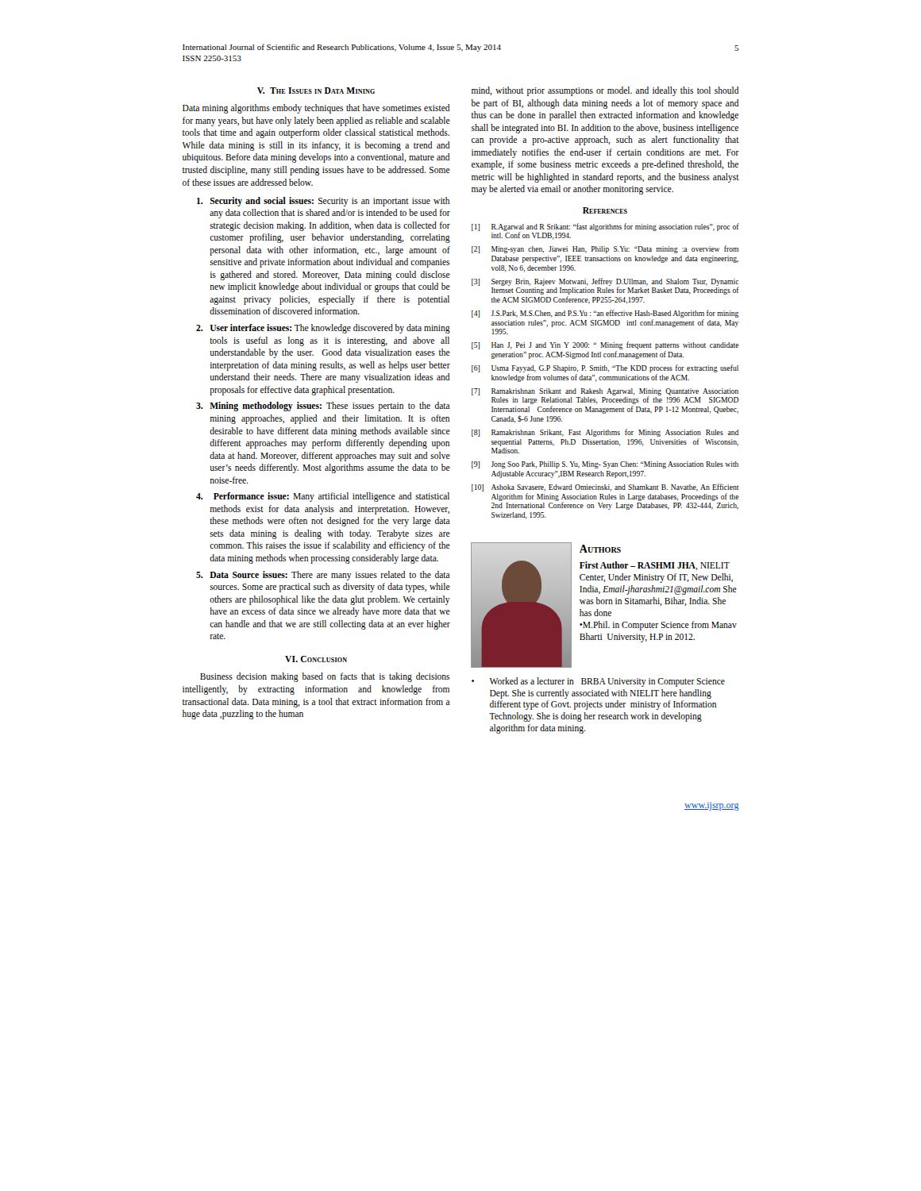International Journal of Scientific and Research Publications, Volume 4, Issue 5, May 2014
ISSN 2250-3153
5
V. The Issues in Data Mining
Data mining algorithms embody techniques that have sometimes existed for many years, but have only lately been applied as reliable and scalable tools that time and again outperform older classical statistical methods. While data mining is still in its infancy, it is becoming a trend and ubiquitous. Before data mining develops into a conventional, mature and trusted discipline, many still pending issues have to be addressed. Some of these issues are addressed below.
Security and social issues: Security is an important issue with any data collection that is shared and/or is intended to be used for strategic decision making. In addition, when data is collected for customer profiling, user behavior understanding, correlating personal data with other information, etc., large amount of sensitive and private information about individual and companies is gathered and stored. Moreover, Data mining could disclose new implicit knowledge about individual or groups that could be against privacy policies, especially if there is potential dissemination of discovered information.
User interface issues: The knowledge discovered by data mining tools is useful as long as it is interesting, and above all understandable by the user. Good data visualization eases the interpretation of data mining results, as well as helps user better understand their needs. There are many visualization ideas and proposals for effective data graphical presentation.
Mining methodology issues: These issues pertain to the data mining approaches, applied and their limitation. It is often desirable to have different data mining methods available since different approaches may perform differently depending upon data at hand. Moreover, different approaches may suit and solve user’s needs differently. Most algorithms assume the data to be noise-free.
Performance issue: Many artificial intelligence and statistical methods exist for data analysis and interpretation. However, these methods were often not designed for the very large data sets data mining is dealing with today. Terabyte sizes are common. This raises the issue if scalability and efficiency of the data mining methods when processing considerably large data.
Data Source issues: There are many issues related to the data sources. Some are practical such as diversity of data types, while others are philosophical like the data glut problem. We certainly have an excess of data since we already have more data that we can handle and that we are still collecting data at an ever higher rate.
VI. Conclusion
Business decision making based on facts that is taking decisions intelligently, by extracting information and knowledge from transactional data. Data mining, is a tool that extract information from a huge data ,puzzling to the human
mind, without prior assumptions or model. and ideally this tool should be part of BI, although data mining needs a lot of memory space and thus can be done in parallel then extracted information and knowledge shall be integrated into BI. In addition to the above, business intelligence can provide a pro-active approach, such as alert functionality that immediately notifies the end-user if certain conditions are met. For example, if some business metric exceeds a pre-defined threshold, the metric will be highlighted in standard reports, and the business analyst may be alerted via email or another monitoring service.
References
[1] R.Agarwal and R Srikant: “fast algorithms for mining association rules”, proc of intl. Conf on VLDB,1994.
[2] Ming-syan chen, Jiawei Han, Philip S.Yu: “Data mining :a overview from Database perspective”, IEEE transactions on knowledge and data engineering, vol8, No 6, december 1996.
[3] Sergey Brin, Rajeev Motwani, Jeffrey D.Ullman, and Shalom Tsur, Dynamic Itemset Counting and Implication Rules for Market Basket Data, Proceedings of the ACM SIGMOD Conference, PP255-264,1997.
[4] J.S.Park, M.S.Chen, and P.S.Yu : “an effective Hash-Based Algorithm for mining association rules”, proc. ACM SIGMOD intl conf.management of data, May 1995.
[5] Han J, Pei J and Yin Y 2000: “ Mining frequent patterns without candidate generation” proc. ACM-Sigmod Intl conf.management of Data.
[6] Usma Fayyad, G.P Shapiro, P. Smith, “The KDD process for extracting useful knowledge from volumes of data”, communications of the ACM.
[7] Ramakrishnan Srikant and Rakesh Agarwal, Mining Quantative Association Rules in large Relational Tables, Proceedings of the !996 ACM SIGMOD International Conference on Management of Data, PP 1-12 Montreal, Quebec, Canada, $-6 June 1996.
[8] Ramakrishnan Srikant, Fast Algorithms for Mining Association Rules and sequential Patterns, Ph.D Dissertation, 1996, Universities of Wisconsin, Madison.
[9] Jong Soo Park, Phillip S. Yu, Ming- Syan Chen: “Mining Association Rules with Adjustable Accuracy”,IBM Research Report,1997.
[10] Ashoka Savasere, Edward Omiecinski, and Shamkant B. Navathe, An Efficient Algorithm for Mining Association Rules in Large databases, Proceedings of the 2nd International Conference on Very Large Databases, PP. 432-444, Zurich, Swizerland, 1995.
Authors
First Author – RASHMI JHA, NIELIT Center, Under Ministry Of IT, New Delhi, India, Email-jharashmi21@gmail.com She was born in Sitamarhi, Bihar, India. She has done
•M.Phil. in Computer Science from Manav Bharti University, H.P in 2012.
•
Worked as a lecturer in BRBA University in Computer Science Dept. She is currently associated with NIELIT here handling different type of Govt. projects under ministry of Information Technology. She is doing her research work in developing algorithm for data mining.
www.ijsrp.org